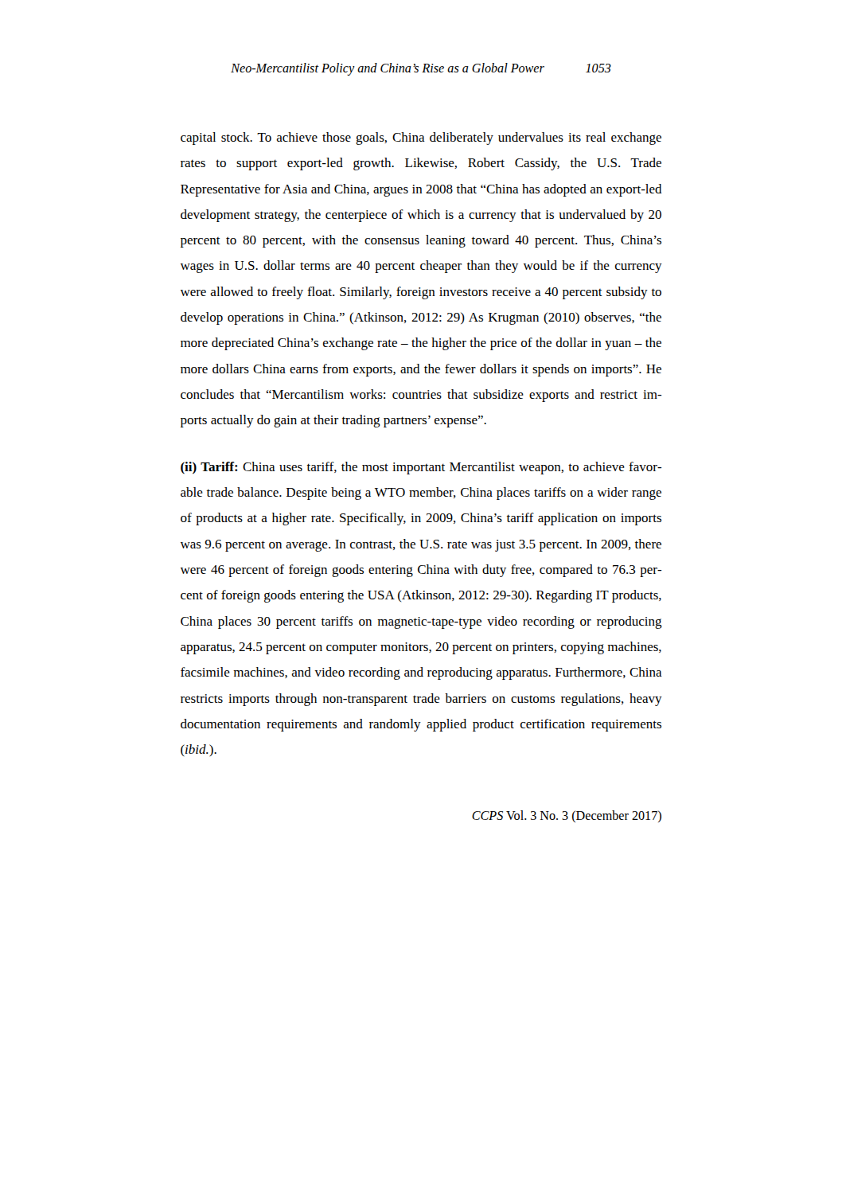Neo-Mercantilist Policy and China’s Rise as a Global Power 1053
capital stock. To achieve those goals, China deliberately undervalues its real exchange rates to support export-led growth. Likewise, Robert Cassidy, the U.S. Trade Representative for Asia and China, argues in 2008 that “China has adopted an export-led development strategy, the centerpiece of which is a currency that is undervalued by 20 percent to 80 percent, with the consensus leaning toward 40 percent. Thus, China’s wages in U.S. dollar terms are 40 percent cheaper than they would be if the currency were allowed to freely float. Similarly, foreign investors receive a 40 percent subsidy to develop operations in China.” (Atkinson, 2012: 29) As Krugman (2010) observes, “the more depreciated China’s exchange rate – the higher the price of the dollar in yuan – the more dollars China earns from exports, and the fewer dollars it spends on imports”. He concludes that “Mercantilism works: countries that subsidize exports and restrict imports actually do gain at their trading partners’ expense”.
(ii) Tariff: China uses tariff, the most important Mercantilist weapon, to achieve favorable trade balance. Despite being a WTO member, China places tariffs on a wider range of products at a higher rate. Specifically, in 2009, China’s tariff application on imports was 9.6 percent on average. In contrast, the U.S. rate was just 3.5 percent. In 2009, there were 46 percent of foreign goods entering China with duty free, compared to 76.3 percent of foreign goods entering the USA (Atkinson, 2012: 29-30). Regarding IT products, China places 30 percent tariffs on magnetic-tape-type video recording or reproducing apparatus, 24.5 percent on computer monitors, 20 percent on printers, copying machines, facsimile machines, and video recording and reproducing apparatus. Furthermore, China restricts imports through non-transparent trade barriers on customs regulations, heavy documentation requirements and randomly applied product certification requirements (ibid.).
CCPS Vol. 3 No. 3 (December 2017)